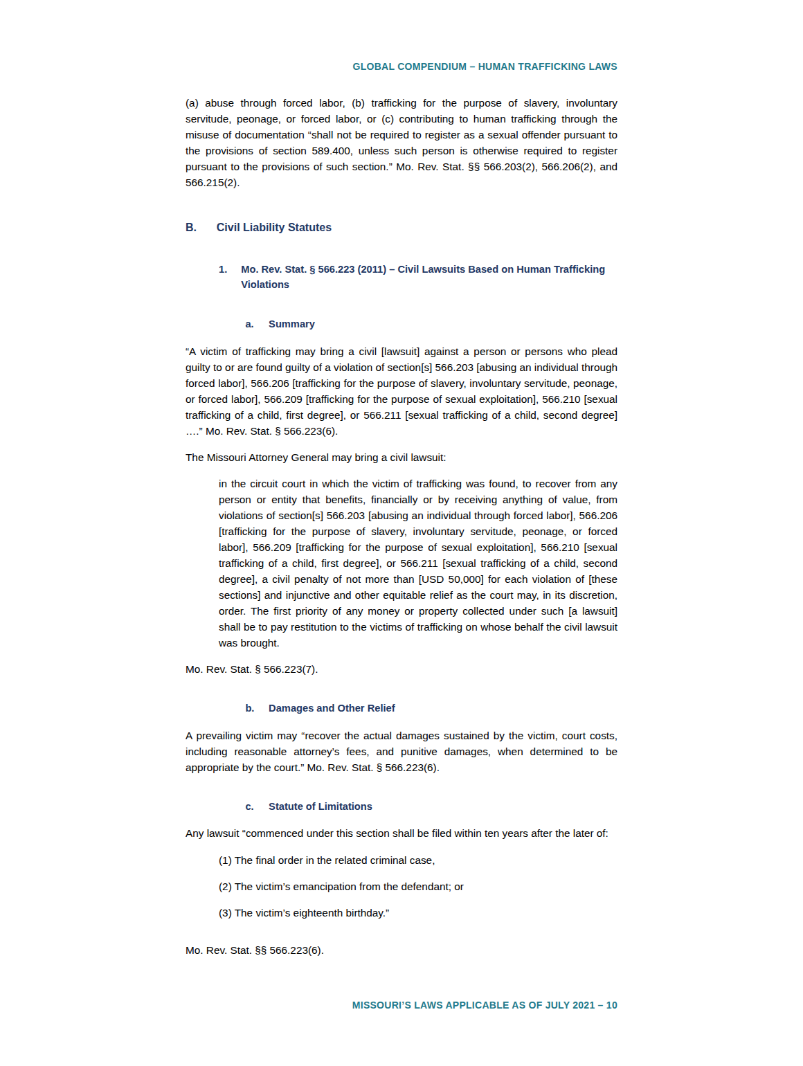GLOBAL COMPENDIUM – HUMAN TRAFFICKING LAWS
(a) abuse through forced labor, (b) trafficking for the purpose of slavery, involuntary servitude, peonage, or forced labor, or (c) contributing to human trafficking through the misuse of documentation “shall not be required to register as a sexual offender pursuant to the provisions of section 589.400, unless such person is otherwise required to register pursuant to the provisions of such section.” Mo. Rev. Stat. §§ 566.203(2), 566.206(2), and 566.215(2).
B. Civil Liability Statutes
1. Mo. Rev. Stat. § 566.223 (2011) – Civil Lawsuits Based on Human Trafficking Violations
a. Summary
“A victim of trafficking may bring a civil [lawsuit] against a person or persons who plead guilty to or are found guilty of a violation of section[s] 566.203 [abusing an individual through forced labor], 566.206 [trafficking for the purpose of slavery, involuntary servitude, peonage, or forced labor], 566.209 [trafficking for the purpose of sexual exploitation], 566.210 [sexual trafficking of a child, first degree], or 566.211 [sexual trafficking of a child, second degree] ….” Mo. Rev. Stat. § 566.223(6).
The Missouri Attorney General may bring a civil lawsuit:
in the circuit court in which the victim of trafficking was found, to recover from any person or entity that benefits, financially or by receiving anything of value, from violations of section[s] 566.203 [abusing an individual through forced labor], 566.206 [trafficking for the purpose of slavery, involuntary servitude, peonage, or forced labor], 566.209 [trafficking for the purpose of sexual exploitation], 566.210 [sexual trafficking of a child, first degree], or 566.211 [sexual trafficking of a child, second degree], a civil penalty of not more than [USD 50,000] for each violation of [these sections] and injunctive and other equitable relief as the court may, in its discretion, order. The first priority of any money or property collected under such [a lawsuit] shall be to pay restitution to the victims of trafficking on whose behalf the civil lawsuit was brought.
Mo. Rev. Stat. § 566.223(7).
b. Damages and Other Relief
A prevailing victim may “recover the actual damages sustained by the victim, court costs, including reasonable attorney’s fees, and punitive damages, when determined to be appropriate by the court.” Mo. Rev. Stat. § 566.223(6).
c. Statute of Limitations
Any lawsuit “commenced under this section shall be filed within ten years after the later of:
(1) The final order in the related criminal case,
(2) The victim’s emancipation from the defendant; or
(3) The victim’s eighteenth birthday.”
Mo. Rev. Stat. §§ 566.223(6).
MISSOURI’S LAWS APPLICABLE AS OF JULY 2021 – 10